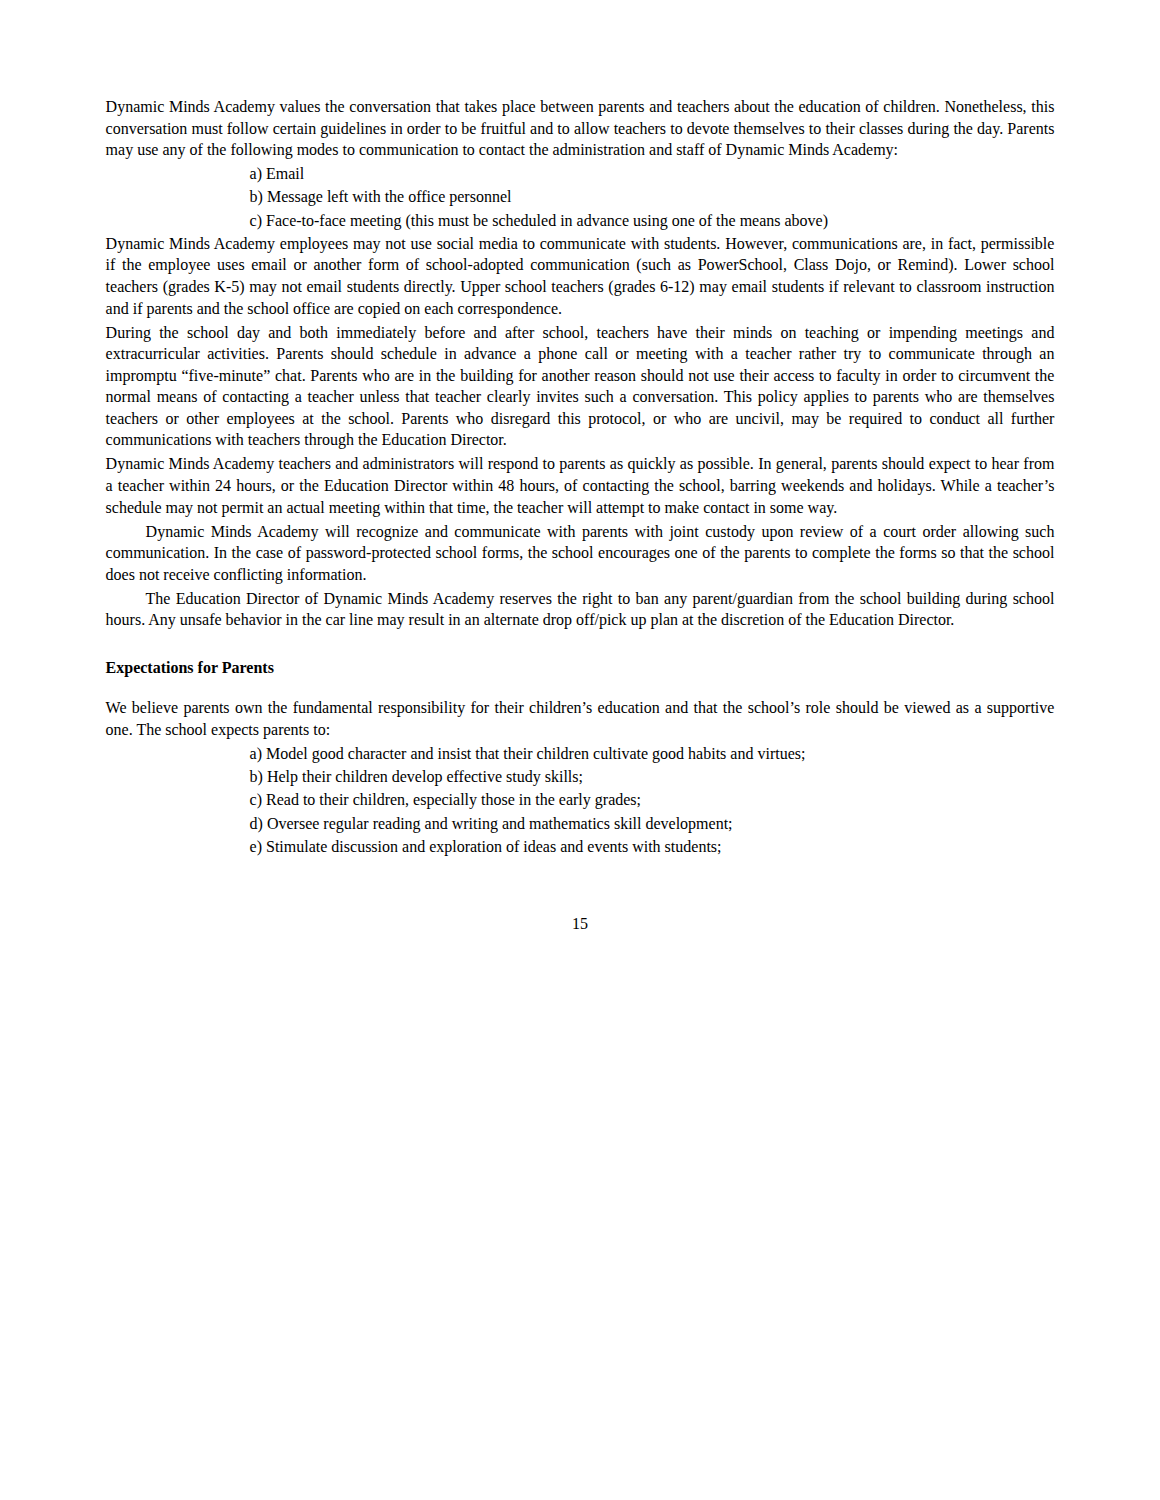Dynamic Minds Academy values the conversation that takes place between parents and teachers about the education of children. Nonetheless, this conversation must follow certain guidelines in order to be fruitful and to allow teachers to devote themselves to their classes during the day. Parents may use any of the following modes to communication to contact the administration and staff of Dynamic Minds Academy:
a) Email
b) Message left with the office personnel
c) Face-to-face meeting (this must be scheduled in advance using one of the means above)
Dynamic Minds Academy employees may not use social media to communicate with students. However, communications are, in fact, permissible if the employee uses email or another form of school-adopted communication (such as PowerSchool, Class Dojo, or Remind). Lower school teachers (grades K-5) may not email students directly. Upper school teachers (grades 6-12) may email students if relevant to classroom instruction and if parents and the school office are copied on each correspondence.
During the school day and both immediately before and after school, teachers have their minds on teaching or impending meetings and extracurricular activities. Parents should schedule in advance a phone call or meeting with a teacher rather try to communicate through an impromptu “five-minute” chat. Parents who are in the building for another reason should not use their access to faculty in order to circumvent the normal means of contacting a teacher unless that teacher clearly invites such a conversation. This policy applies to parents who are themselves teachers or other employees at the school. Parents who disregard this protocol, or who are uncivil, may be required to conduct all further communications with teachers through the Education Director.
Dynamic Minds Academy teachers and administrators will respond to parents as quickly as possible. In general, parents should expect to hear from a teacher within 24 hours, or the Education Director within 48 hours, of contacting the school, barring weekends and holidays. While a teacher’s schedule may not permit an actual meeting within that time, the teacher will attempt to make contact in some way.
Dynamic Minds Academy will recognize and communicate with parents with joint custody upon review of a court order allowing such communication. In the case of password-protected school forms, the school encourages one of the parents to complete the forms so that the school does not receive conflicting information.
The Education Director of Dynamic Minds Academy reserves the right to ban any parent/guardian from the school building during school hours. Any unsafe behavior in the car line may result in an alternate drop off/pick up plan at the discretion of the Education Director.
Expectations for Parents
We believe parents own the fundamental responsibility for their children’s education and that the school’s role should be viewed as a supportive one. The school expects parents to:
a) Model good character and insist that their children cultivate good habits and virtues;
b) Help their children develop effective study skills;
c) Read to their children, especially those in the early grades;
d) Oversee regular reading and writing and mathematics skill development;
e) Stimulate discussion and exploration of ideas and events with students;
15